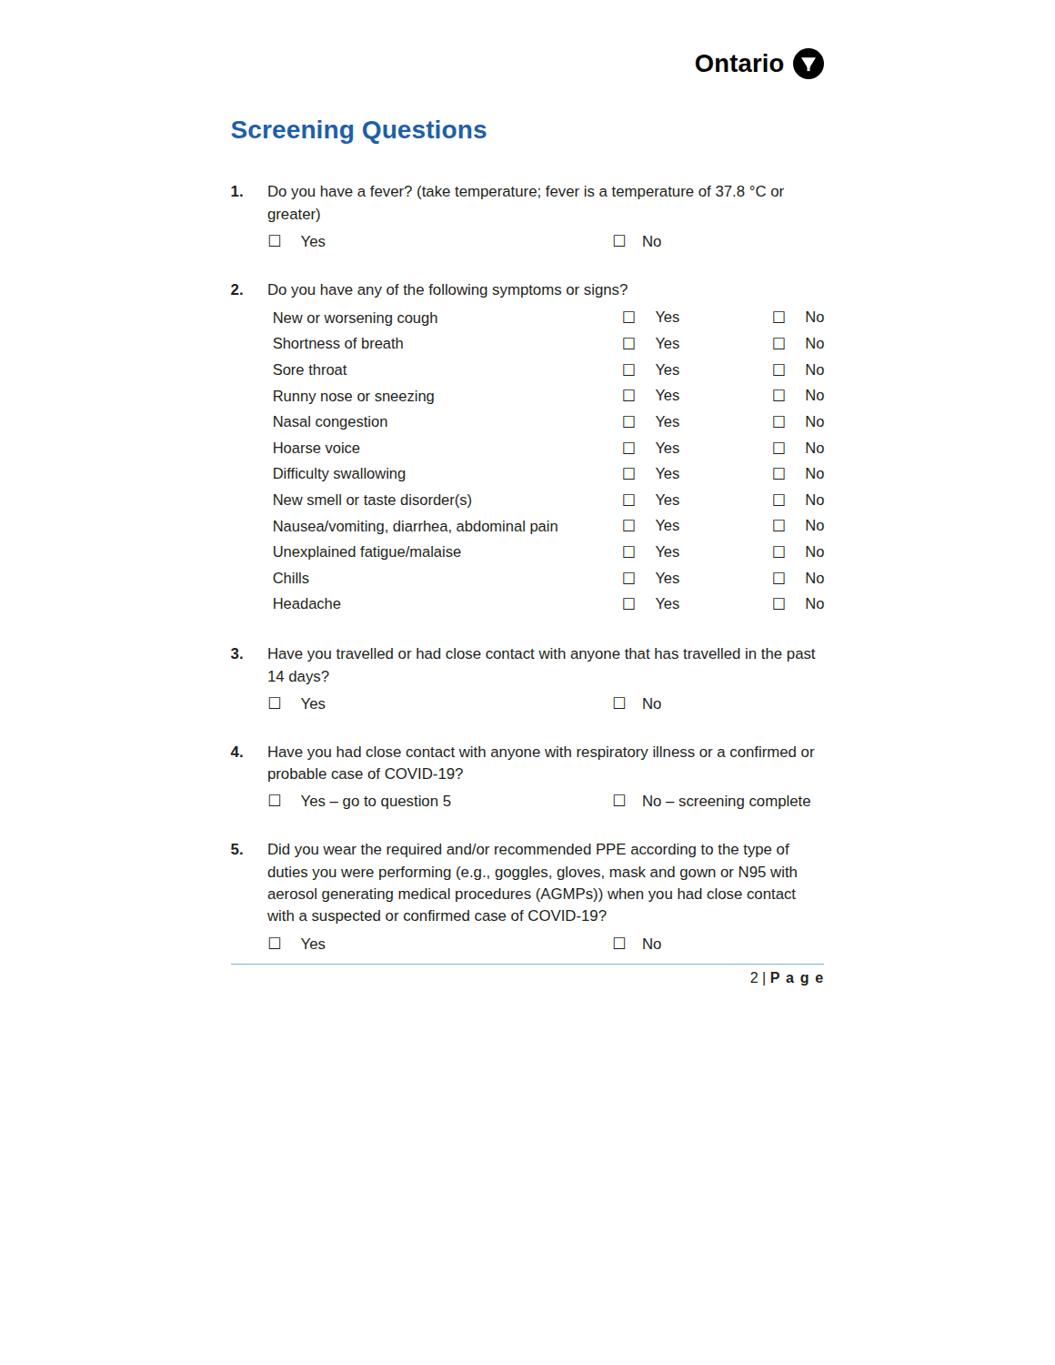Ontario
Screening Questions
Do you have a fever? (take temperature; fever is a temperature of 37.8 °C or greater)
☐Yes ☐No
Do you have any of the following symptoms or signs?
| New or worsening cough | ☐ | Yes | ☐ | No |
| Shortness of breath | ☐ | Yes | ☐ | No |
| Sore throat | ☐ | Yes | ☐ | No |
| Runny nose or sneezing | ☐ | Yes | ☐ | No |
| Nasal congestion | ☐ | Yes | ☐ | No |
| Hoarse voice | ☐ | Yes | ☐ | No |
| Difficulty swallowing | ☐ | Yes | ☐ | No |
| New smell or taste disorder(s) | ☐ | Yes | ☐ | No |
| Nausea/vomiting, diarrhea, abdominal pain | ☐ | Yes | ☐ | No |
| Unexplained fatigue/malaise | ☐ | Yes | ☐ | No |
| Chills | ☐ | Yes | ☐ | No |
| Headache | ☐ | Yes | ☐ | No |
Have you travelled or had close contact with anyone that has travelled in the past 14 days?
☐Yes ☐No
Have you had close contact with anyone with respiratory illness or a confirmed or probable case of COVID-19?
☐Yes – go to question 5 ☐No – screening complete
Did you wear the required and/or recommended PPE according to the type of duties you were performing (e.g., goggles, gloves, mask and gown or N95 with aerosol generating medical procedures (AGMPs)) when you had close contact with a suspected or confirmed case of COVID-19?
☐Yes ☐No
2 | P a g e